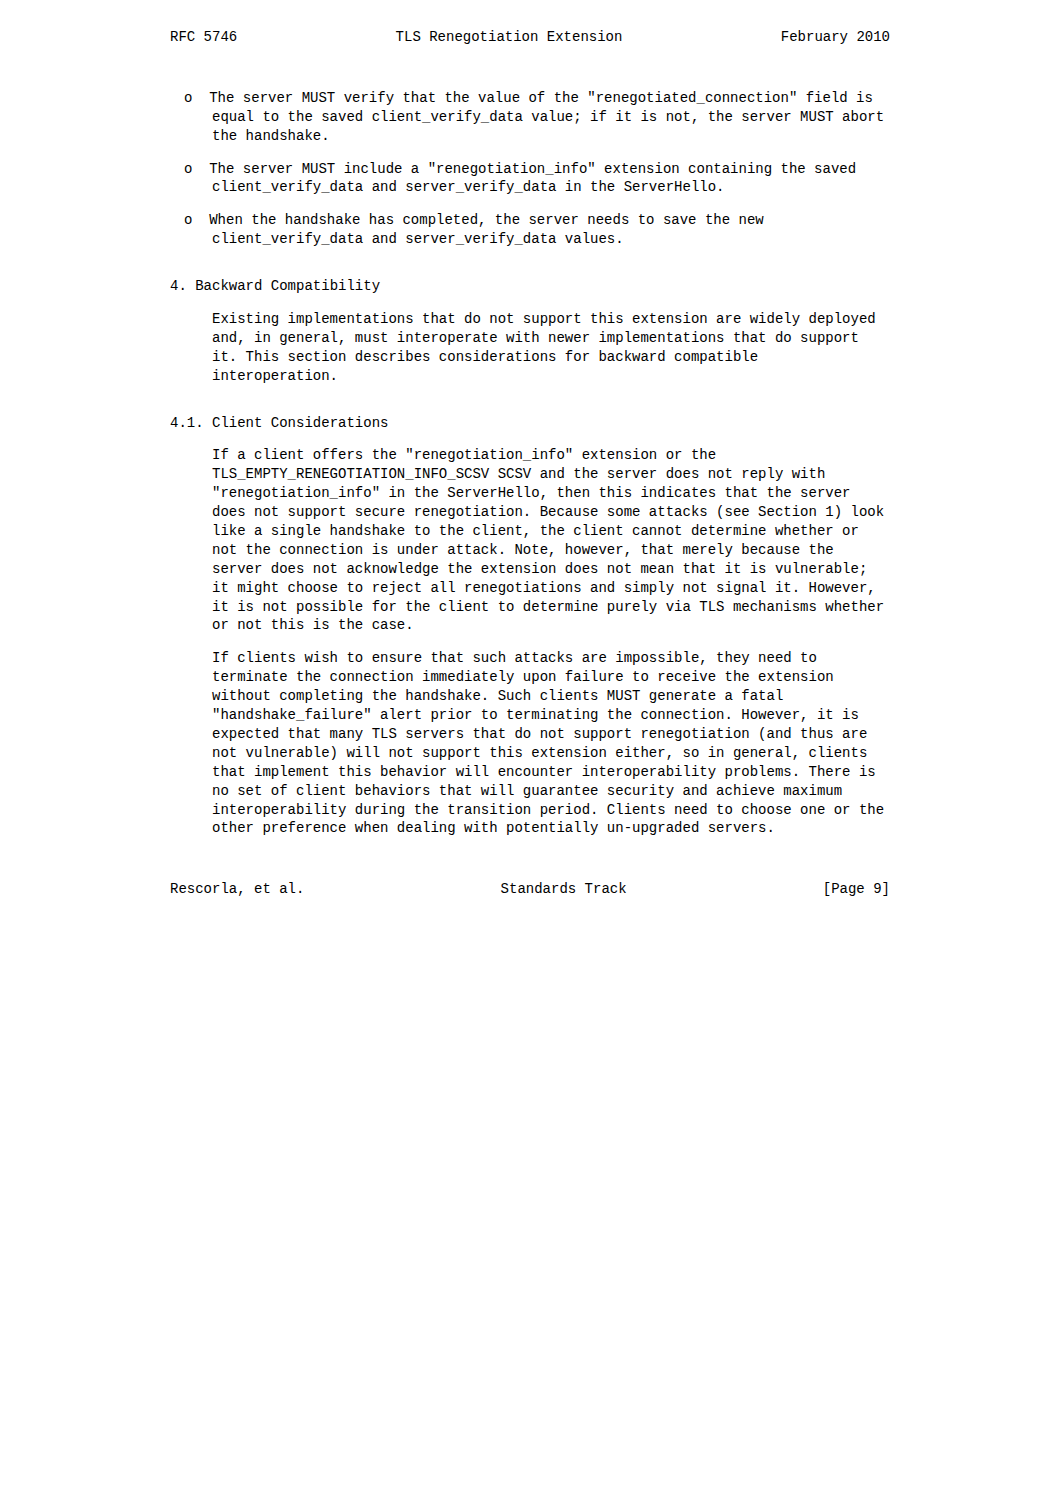RFC 5746 TLS Renegotiation Extension February 2010
The server MUST verify that the value of the "renegotiated_connection" field is equal to the saved client_verify_data value; if it is not, the server MUST abort the handshake.
The server MUST include a "renegotiation_info" extension containing the saved client_verify_data and server_verify_data in the ServerHello.
When the handshake has completed, the server needs to save the new client_verify_data and server_verify_data values.
4. Backward Compatibility
Existing implementations that do not support this extension are widely deployed and, in general, must interoperate with newer implementations that do support it. This section describes considerations for backward compatible interoperation.
4.1. Client Considerations
If a client offers the "renegotiation_info" extension or the TLS_EMPTY_RENEGOTIATION_INFO_SCSV SCSV and the server does not reply with "renegotiation_info" in the ServerHello, then this indicates that the server does not support secure renegotiation. Because some attacks (see Section 1) look like a single handshake to the client, the client cannot determine whether or not the connection is under attack. Note, however, that merely because the server does not acknowledge the extension does not mean that it is vulnerable; it might choose to reject all renegotiations and simply not signal it. However, it is not possible for the client to determine purely via TLS mechanisms whether or not this is the case.
If clients wish to ensure that such attacks are impossible, they need to terminate the connection immediately upon failure to receive the extension without completing the handshake. Such clients MUST generate a fatal "handshake_failure" alert prior to terminating the connection. However, it is expected that many TLS servers that do not support renegotiation (and thus are not vulnerable) will not support this extension either, so in general, clients that implement this behavior will encounter interoperability problems. There is no set of client behaviors that will guarantee security and achieve maximum interoperability during the transition period. Clients need to choose one or the other preference when dealing with potentially un-upgraded servers.
Rescorla, et al. Standards Track [Page 9]